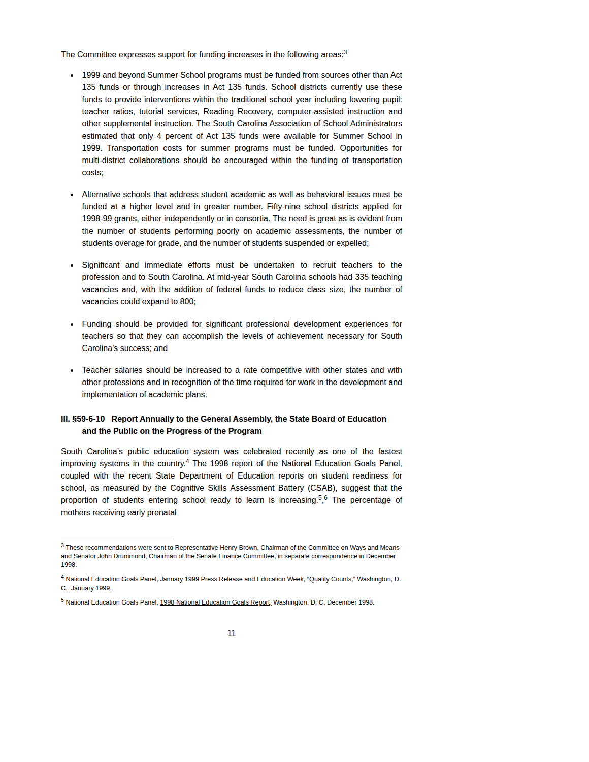The Committee expresses support for funding increases in the following areas:3
1999 and beyond Summer School programs must be funded from sources other than Act 135 funds or through increases in Act 135 funds. School districts currently use these funds to provide interventions within the traditional school year including lowering pupil: teacher ratios, tutorial services, Reading Recovery, computer-assisted instruction and other supplemental instruction. The South Carolina Association of School Administrators estimated that only 4 percent of Act 135 funds were available for Summer School in 1999. Transportation costs for summer programs must be funded. Opportunities for multi-district collaborations should be encouraged within the funding of transportation costs;
Alternative schools that address student academic as well as behavioral issues must be funded at a higher level and in greater number. Fifty-nine school districts applied for 1998-99 grants, either independently or in consortia. The need is great as is evident from the number of students performing poorly on academic assessments, the number of students overage for grade, and the number of students suspended or expelled;
Significant and immediate efforts must be undertaken to recruit teachers to the profession and to South Carolina. At mid-year South Carolina schools had 335 teaching vacancies and, with the addition of federal funds to reduce class size, the number of vacancies could expand to 800;
Funding should be provided for significant professional development experiences for teachers so that they can accomplish the levels of achievement necessary for South Carolina's success; and
Teacher salaries should be increased to a rate competitive with other states and with other professions and in recognition of the time required for work in the development and implementation of academic plans.
III. §59-6-10 Report Annually to the General Assembly, the State Board of Education and the Public on the Progress of the Program
South Carolina’s public education system was celebrated recently as one of the fastest improving systems in the country.4 The 1998 report of the National Education Goals Panel, coupled with the recent State Department of Education reports on student readiness for school, as measured by the Cognitive Skills Assessment Battery (CSAB), suggest that the proportion of students entering school ready to learn is increasing.5,6 The percentage of mothers receiving early prenatal
3 These recommendations were sent to Representative Henry Brown, Chairman of the Committee on Ways and Means and Senator John Drummond, Chairman of the Senate Finance Committee, in separate correspondence in December 1998.
4 National Education Goals Panel, January 1999 Press Release and Education Week, “Quality Counts,” Washington, D. C. January 1999.
5 National Education Goals Panel, 1998 National Education Goals Report, Washington, D. C. December 1998.
11